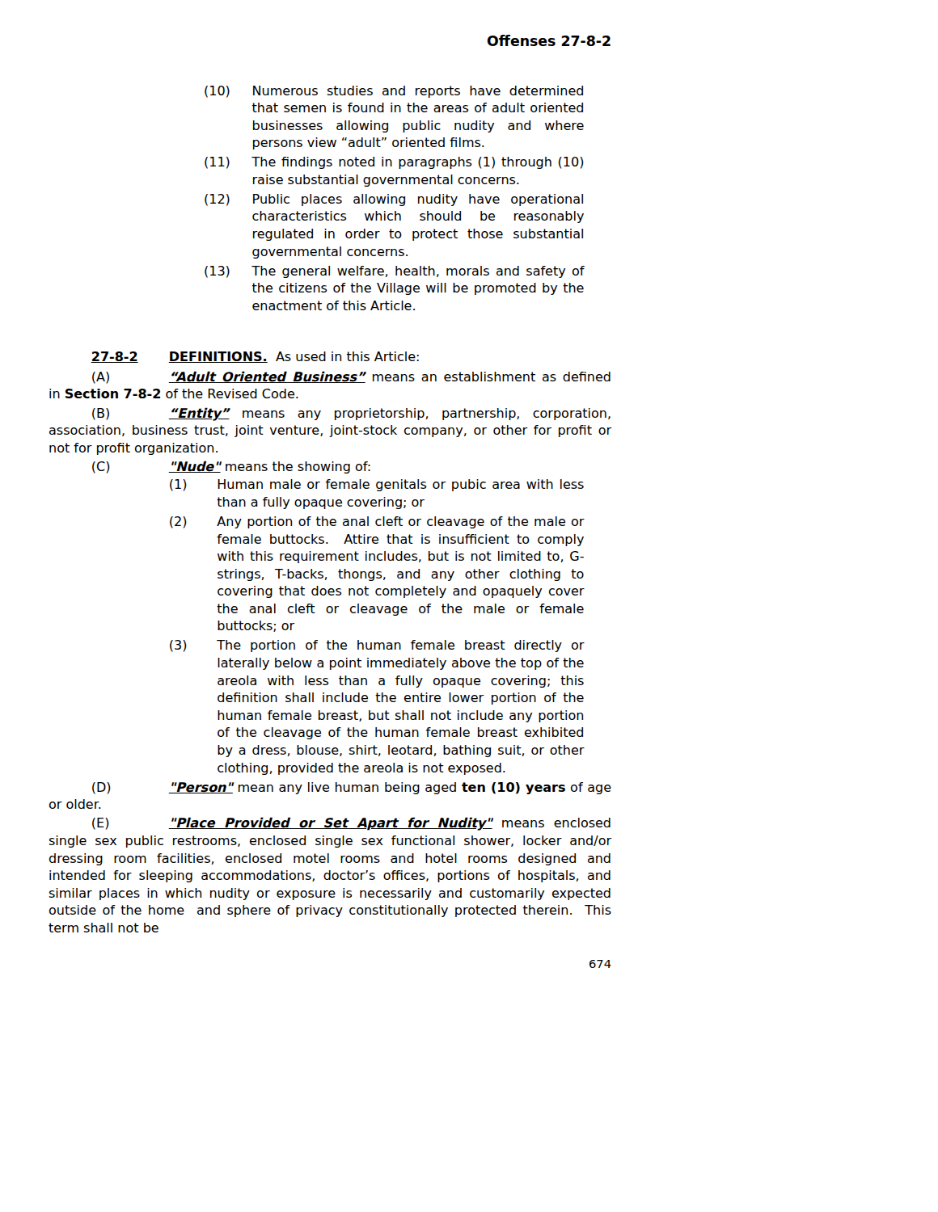Offenses 27-8-2
(10)
Numerous studies and reports have determined that semen is found in the areas of adult oriented businesses allowing public nudity and where persons view “adult” oriented films.
(11)
The findings noted in paragraphs (1) through (10) raise substantial governmental concerns.
(12)
Public places allowing nudity have operational characteristics which should be reasonably regulated in order to protect those substantial governmental concerns.
(13)
The general welfare, health, morals and safety of the citizens of the Village will be promoted by the enactment of this Article.
27-8-2 DEFINITIONS. As used in this Article:
(A)“Adult Oriented Business” means an establishment as defined in Section 7-8-2 of the Revised Code.
(B)“Entity” means any proprietorship, partnership, corporation, association, business trust, joint venture, joint-stock company, or other for profit or not for profit organization.
(C)"Nude" means the showing of:
(1)
Human male or female genitals or pubic area with less than a fully opaque covering; or
(2)
Any portion of the anal cleft or cleavage of the male or female buttocks. Attire that is insufficient to comply with this requirement includes, but is not limited to, G-strings, T-backs, thongs, and any other clothing to covering that does not completely and opaquely cover the anal cleft or cleavage of the male or female buttocks; or
(3)
The portion of the human female breast directly or laterally below a point immediately above the top of the areola with less than a fully opaque covering; this definition shall include the entire lower portion of the human female breast, but shall not include any portion of the cleavage of the human female breast exhibited by a dress, blouse, shirt, leotard, bathing suit, or other clothing, provided the areola is not exposed.
(D)"Person" mean any live human being aged ten (10) years of age or older.
(E)"Place Provided or Set Apart for Nudity" means enclosed single sex public restrooms, enclosed single sex functional shower, locker and/or dressing room facilities, enclosed motel rooms and hotel rooms designed and intended for sleeping accommodations, doctor’s offices, portions of hospitals, and similar places in which nudity or exposure is necessarily and customarily expected outside of the home and sphere of privacy constitutionally protected therein. This term shall not be
674